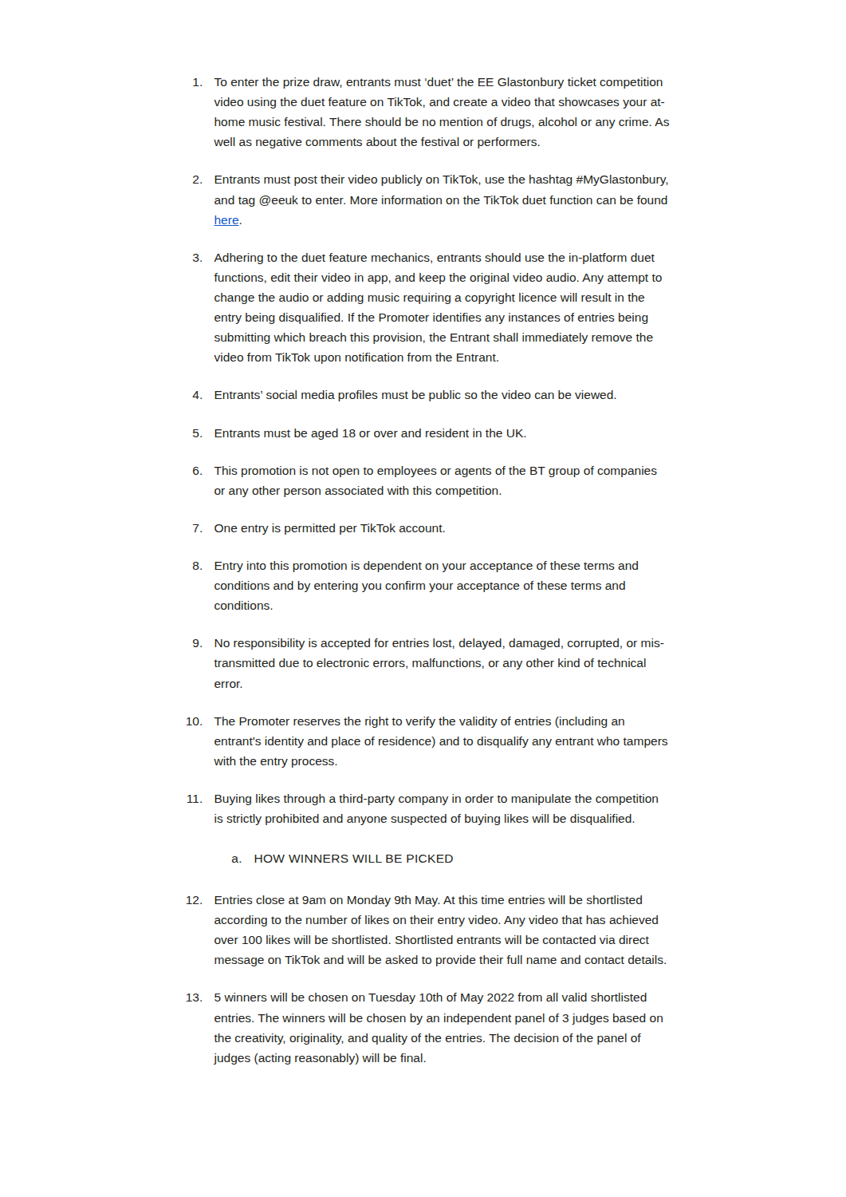To enter the prize draw, entrants must ‘duet’ the EE Glastonbury ticket competition video using the duet feature on TikTok, and create a video that showcases your at-home music festival. There should be no mention of drugs, alcohol or any crime. As well as negative comments about the festival or performers.
Entrants must post their video publicly on TikTok, use the hashtag #MyGlastonbury, and tag @eeuk to enter. More information on the TikTok duet function can be found here.
Adhering to the duet feature mechanics, entrants should use the in-platform duet functions, edit their video in app, and keep the original video audio. Any attempt to change the audio or adding music requiring a copyright licence will result in the entry being disqualified. If the Promoter identifies any instances of entries being submitting which breach this provision, the Entrant shall immediately remove the video from TikTok upon notification from the Entrant.
Entrants’ social media profiles must be public so the video can be viewed.
Entrants must be aged 18 or over and resident in the UK.
This promotion is not open to employees or agents of the BT group of companies or any other person associated with this competition.
One entry is permitted per TikTok account.
Entry into this promotion is dependent on your acceptance of these terms and conditions and by entering you confirm your acceptance of these terms and conditions.
No responsibility is accepted for entries lost, delayed, damaged, corrupted, or mis-transmitted due to electronic errors, malfunctions, or any other kind of technical error.
The Promoter reserves the right to verify the validity of entries (including an entrant's identity and place of residence) and to disqualify any entrant who tampers with the entry process.
Buying likes through a third-party company in order to manipulate the competition is strictly prohibited and anyone suspected of buying likes will be disqualified.
HOW WINNERS WILL BE PICKED
Entries close at 9am on Monday 9th May. At this time entries will be shortlisted according to the number of likes on their entry video. Any video that has achieved over 100 likes will be shortlisted. Shortlisted entrants will be contacted via direct message on TikTok and will be asked to provide their full name and contact details.
5 winners will be chosen on Tuesday 10th of May 2022 from all valid shortlisted entries. The winners will be chosen by an independent panel of 3 judges based on the creativity, originality, and quality of the entries. The decision of the panel of judges (acting reasonably) will be final.